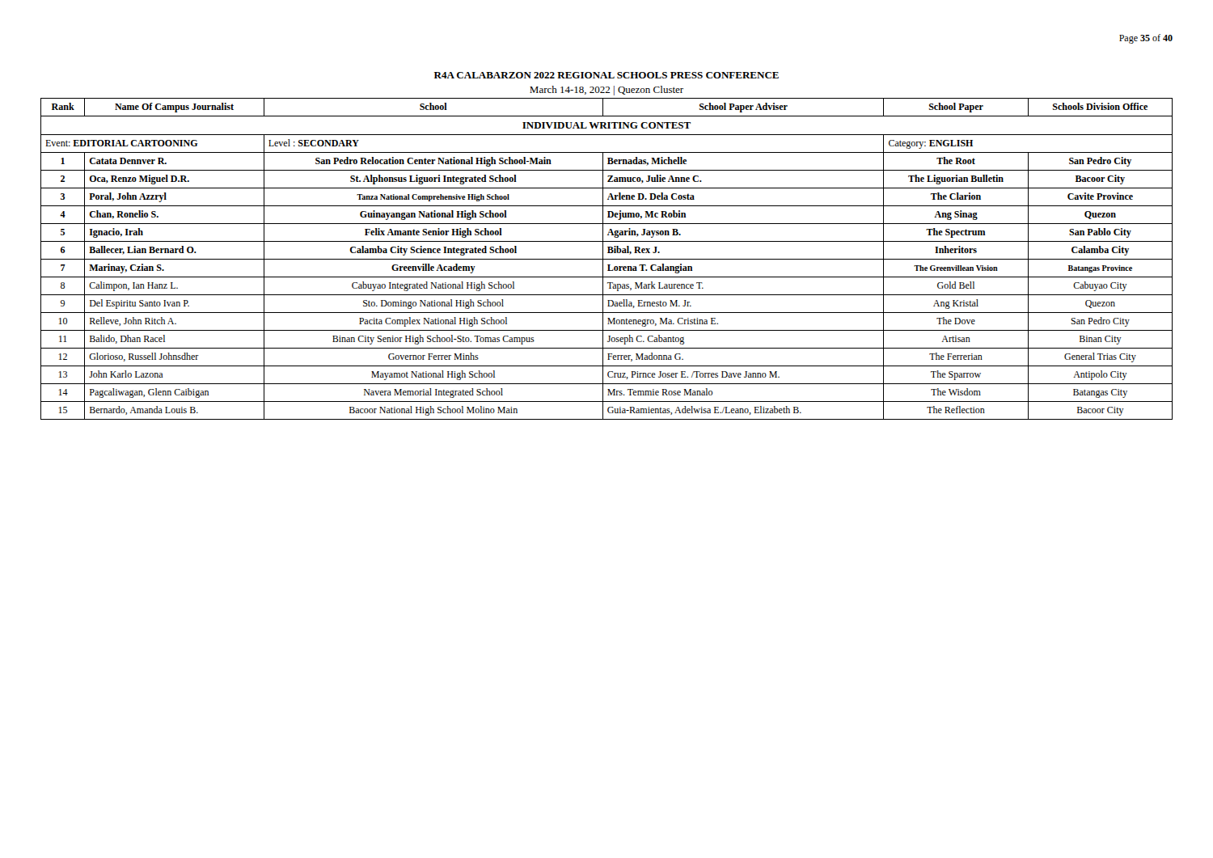Page 35 of 40
R4A CALABARZON 2022 REGIONAL SCHOOLS PRESS CONFERENCE
March 14-18, 2022 | Quezon Cluster
| INDIVIDUAL WRITING CONTEST |
| Event: EDITORIAL CARTOONING | Level : SECONDARY | Category: ENGLISH |
| Rank | Name Of Campus Journalist | School | School Paper Adviser | School Paper | Schools Division Office |
| 1 | Catata Dennver R. | San Pedro Relocation Center National High School-Main | Bernadas, Michelle | The Root | San Pedro City |
| 2 | Oca, Renzo Miguel D.R. | St. Alphonsus Liguori Integrated School | Zamuco, Julie Anne C. | The Liguorian Bulletin | Bacoor City |
| 3 | Poral, John Azzryl | Tanza National Comprehensive High School | Arlene D. Dela Costa | The Clarion | Cavite Province |
| 4 | Chan, Ronelio S. | Guinayangan National High School | Dejumo, Mc Robin | Ang Sinag | Quezon |
| 5 | Ignacio, Irah | Felix Amante Senior High School | Agarin, Jayson B. | The Spectrum | San Pablo City |
| 6 | Ballecer, Lian Bernard O. | Calamba City Science Integrated School | Bibal, Rex J. | Inheritors | Calamba City |
| 7 | Marinay, Czian S. | Greenville Academy | Lorena T. Calangian | The Greenvillean Vision | Batangas Province |
| 8 | Calimpon, Ian Hanz L. | Cabuyao Integrated National High School | Tapas, Mark Laurence T. | Gold Bell | Cabuyao City |
| 9 | Del Espiritu Santo Ivan P. | Sto. Domingo National High School | Daella, Ernesto M. Jr. | Ang Kristal | Quezon |
| 10 | Relleve, John Ritch A. | Pacita Complex National High School | Montenegro, Ma. Cristina E. | The Dove | San Pedro City |
| 11 | Balido, Dhan Racel | Binan City Senior High School-Sto. Tomas Campus | Joseph C. Cabantog | Artisan | Binan City |
| 12 | Glorioso, Russell Johnsdher | Governor Ferrer Minhs | Ferrer, Madonna G. | The Ferrerian | General Trias City |
| 13 | John Karlo Lazona | Mayamot National High School | Cruz, Pirnce Joser E. /Torres Dave Janno M. | The Sparrow | Antipolo City |
| 14 | Pagcaliwagan, Glenn Caibigan | Navera Memorial Integrated School | Mrs. Temmie Rose Manalo | The Wisdom | Batangas City |
| 15 | Bernardo, Amanda Louis B. | Bacoor National High School Molino Main | Guia-Ramientas, Adelwisa E./Leano, Elizabeth B. | The Reflection | Bacoor City |